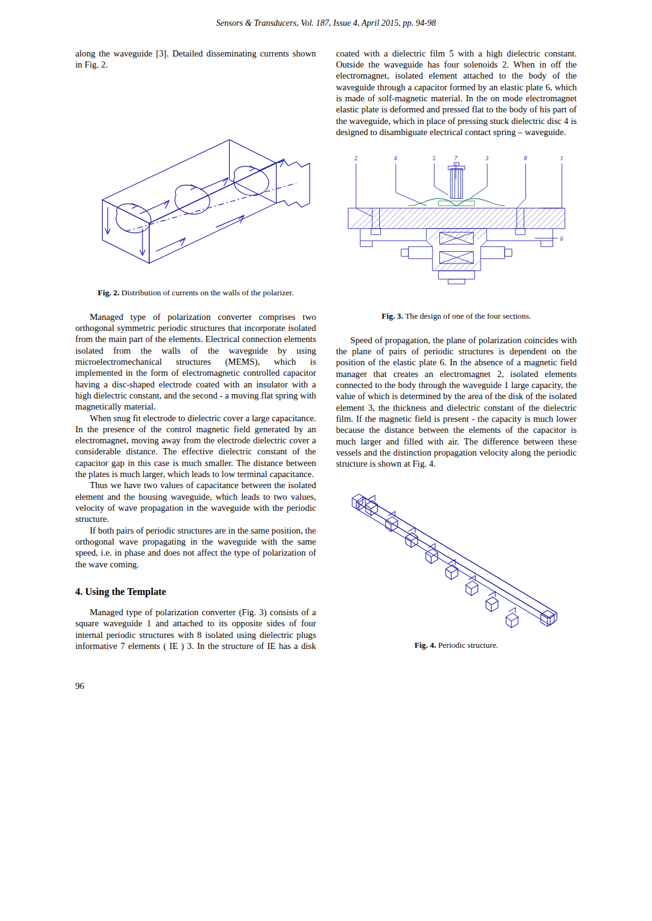Sensors & Transducers, Vol. 187, Issue 4, April 2015, pp. 94-98
along the waveguide [3]. Detailed disseminating currents shown in Fig. 2.
Fig. 2. Distribution of currents on the walls of the polarizer.
Managed type of polarization converter comprises two orthogonal symmetric periodic structures that incorporate isolated from the main part of the elements. Electrical connection elements isolated from the walls of the waveguide by using microelectromechanical structures (MEMS), which is implemented in the form of electromagnetic controlled capacitor having a disc-shaped electrode coated with an insulator with a high dielectric constant, and the second - a moving flat spring with magnetically material.
When snug fit electrode to dielectric cover a large capacitance. In the presence of the control magnetic field generated by an electromagnet, moving away from the electrode dielectric cover a considerable distance. The effective dielectric constant of the capacitor gap in this case is much smaller. The distance between the plates is much larger, which leads to low terminal capacitance.
Thus we have two values of capacitance between the isolated element and the housing waveguide, which leads to two values, velocity of wave propagation in the waveguide with the periodic structure.
If both pairs of periodic structures are in the same position, the orthogonal wave propagating in the waveguide with the same speed, i.e. in phase and does not affect the type of polarization of the wave coming.
4. Using the Template
Managed type of polarization converter (Fig. 3) consists of a square waveguide 1 and attached to its opposite sides of four internal periodic structures with 8 isolated using dielectric plugs informative 7 elements ( IE ) 3. In the structure of IE has a disk coated with a dielectric film 5 with a high dielectric constant. Outside the waveguide has four solenoids 2. When in off the electromagnet, isolated element attached to the body of the waveguide through a capacitor formed by an elastic plate 6, which is made of solf-magnetic material. In the on mode electromagnet elastic plate is deformed and pressed flat to the body of his part of the waveguide, which in place of pressing stuck dielectric disc 4 is designed to disambiguate electrical contact spring – waveguide.
2 4 5 7 3 8 1 6
Fig. 3. The design of one of the four sections.
Speed of propagation, the plane of polarization coincides with the plane of pairs of periodic structures is dependent on the position of the elastic plate 6. In the absence of a magnetic field manager that creates an electromagnet 2, isolated elements connected to the body through the waveguide 1 large capacity, the value of which is determined by the area of the disk of the isolated element 3, the thickness and dielectric constant of the dielectric film. If the magnetic field is present - the capacity is much lower because the distance between the elements of the capacitor is much larger and filled with air. The difference between these vessels and the distinction propagation velocity along the periodic structure is shown at Fig. 4.
Fig. 4. Periodic structure.
96